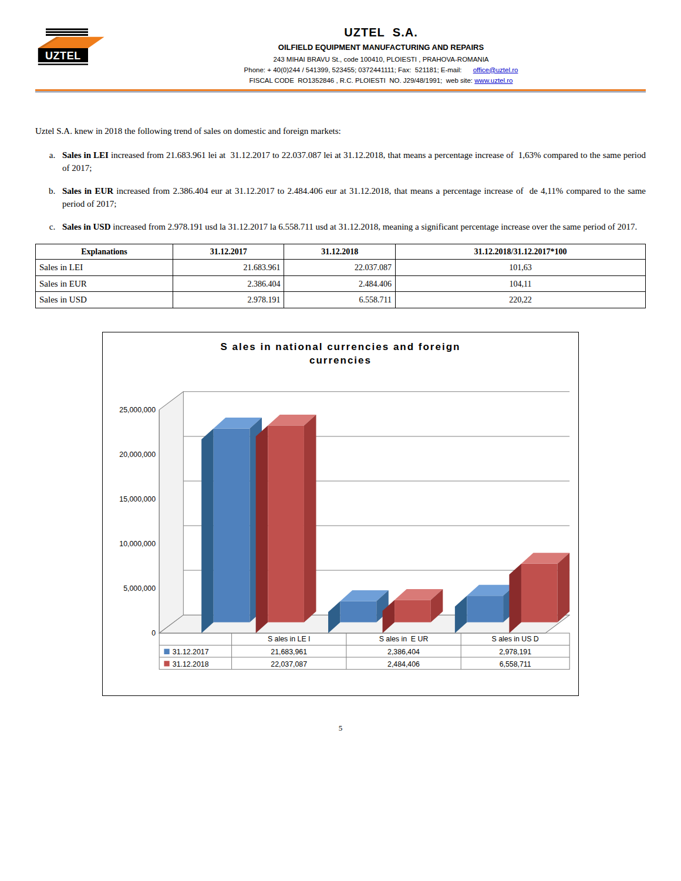UZTEL
UZTEL S.A.
OILFIELD EQUIPMENT MANUFACTURING AND REPAIRS
243 MIHAI BRAVU St., code 100410, PLOIESTI , PRAHOVA-ROMANIA
Phone: + 40(0)244 / 541399, 523455; 0372441111; Fax: 521181; E-mail: office@uztel.ro
FISCAL CODE RO1352846 , R.C. PLOIESTI NO. J29/48/1991; web site: www.uztel.ro
Uztel S.A. knew in 2018 the following trend of sales on domestic and foreign markets:
Sales in LEI increased from 21.683.961 lei at 31.12.2017 to 22.037.087 lei at 31.12.2018, that means a percentage increase of 1,63% compared to the same period of 2017;
Sales in EUR increased from 2.386.404 eur at 31.12.2017 to 2.484.406 eur at 31.12.2018, that means a percentage increase of de 4,11% compared to the same period of 2017;
Sales in USD increased from 2.978.191 usd la 31.12.2017 la 6.558.711 usd at 31.12.2018, meaning a significant percentage increase over the same period of 2017.
| Explanations | 31.12.2017 | 31.12.2018 | 31.12.2018/31.12.2017*100 |
| --- | --- | --- | --- |
| Sales in LEI | 21.683.961 | 22.037.087 | 101,63 |
| Sales in EUR | 2.386.404 | 2.484.406 | 104,11 |
| Sales in USD | 2.978.191 | 6.558.711 | 220,22 |
S ales in national currencies and foreign
currencies
0 5,000,000 10,000,000 15,000,000 20,000,000 25,000,000 S ales in LE I S ales in E UR S ales in US D 31.12.2017 21,683,961 2,386,404 2,978,191 31.12.2018 22,037,087 2,484,406 6,558,711
5